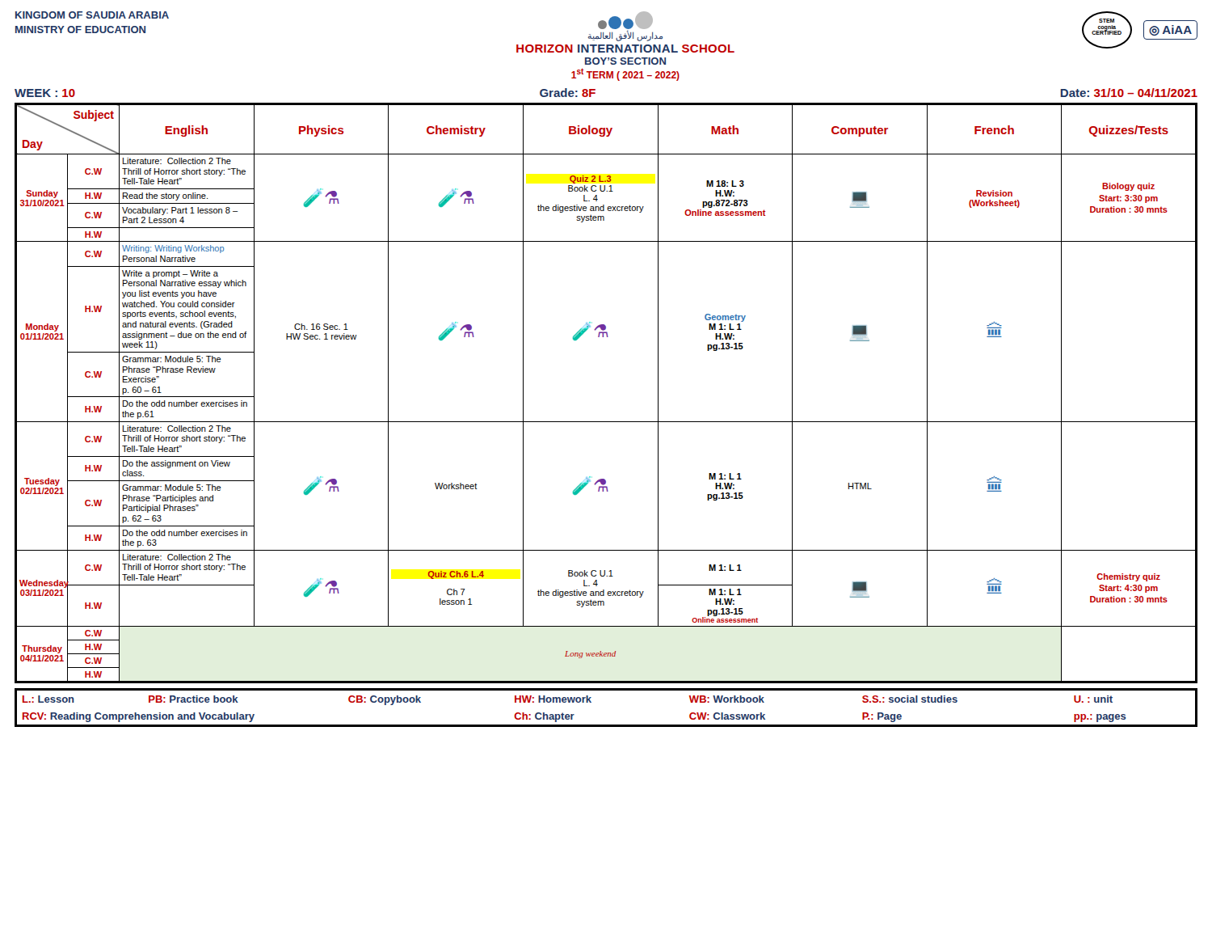KINGDOM OF SAUDIA ARABIA
MINISTRY OF EDUCATION
مدارس الأفق العالمية
HORIZON INTERNATIONAL SCHOOL
BOY’S SECTION
1st TERM ( 2021 – 2022)
STEM
cognia
CERTIFIED
◎ AiAA
WEEK : 10
Grade: 8F
Date: 31/10 – 04/11/2021
| Subject Day | English | Physics | Chemistry | Biology | Math | Computer | French | Quizzes/Tests |
| --- | --- | --- | --- | --- | --- | --- | --- | --- |
| Sunday 31/10/2021 | C.W | Literature: Collection 2 The Thrill of Horror short story: “The Tell-Tale Heart” | 🧪⚗ | 🧪⚗ | Quiz 2 L.3 Book C U.1 L. 4 the digestive and excretory system | M 18: L 3 H.W: pg.872-873 Online assessment | 💻 | Revision (Worksheet) | Biology quiz Start: 3:30 pm Duration : 30 mnts |
| H.W | Read the story online. |
| C.W | Vocabulary: Part 1 lesson 8 – Part 2 Lesson 4 |
| H.W | |
| Monday 01/11/2021 | C.W | Writing: Writing Workshop Personal Narrative | Ch. 16 Sec. 1 HW Sec. 1 review | 🧪⚗ | 🧪⚗ | Geometry M 1: L 1 H.W: pg.13-15 | 💻 | 🏛 | |
| H.W | Write a prompt – Write a Personal Narrative essay which you list events you have watched. You could consider sports events, school events, and natural events. (Graded assignment – due on the end of week 11) |
| C.W | Grammar: Module 5: The Phrase “Phrase Review Exercise” p. 60 – 61 |
| H.W | Do the odd number exercises in the p.61 |
| Tuesday 02/11/2021 | C.W | Literature: Collection 2 The Thrill of Horror short story: “The Tell-Tale Heart” | 🧪⚗ | Worksheet | 🧪⚗ | M 1: L 1 H.W: pg.13-15 | HTML | 🏛 | |
| H.W | Do the assignment on View class. |
| C.W | Grammar: Module 5: The Phrase “Participles and Participial Phrases” p. 62 – 63 |
| H.W | Do the odd number exercises in the p. 63 |
| Wednesday 03/11/2021 | C.W | Literature: Collection 2 The Thrill of Horror short story: “The Tell-Tale Heart” | 🧪⚗ | Quiz Ch.6 L.4 Ch 7 lesson 1 | Book C U.1 L. 4 the digestive and excretory system | M 1: L 1 | 💻 | 🏛 | Chemistry quiz Start: 4:30 pm Duration : 30 mnts |
| H.W | | M 1: L 1 H.W: pg.13-15 Online assessment |
| Thursday 04/11/2021 | C.W | Long weekend | |
| H.W |
| C.W |
| H.W |
| L.: Lesson | PB: Practice book | CB: Copybook | HW: Homework | WB: Workbook | S.S.: social studies | U. : unit |
| RCV: Reading Comprehension and Vocabulary | Ch: Chapter | CW: Classwork | P.: Page | pp.: pages |